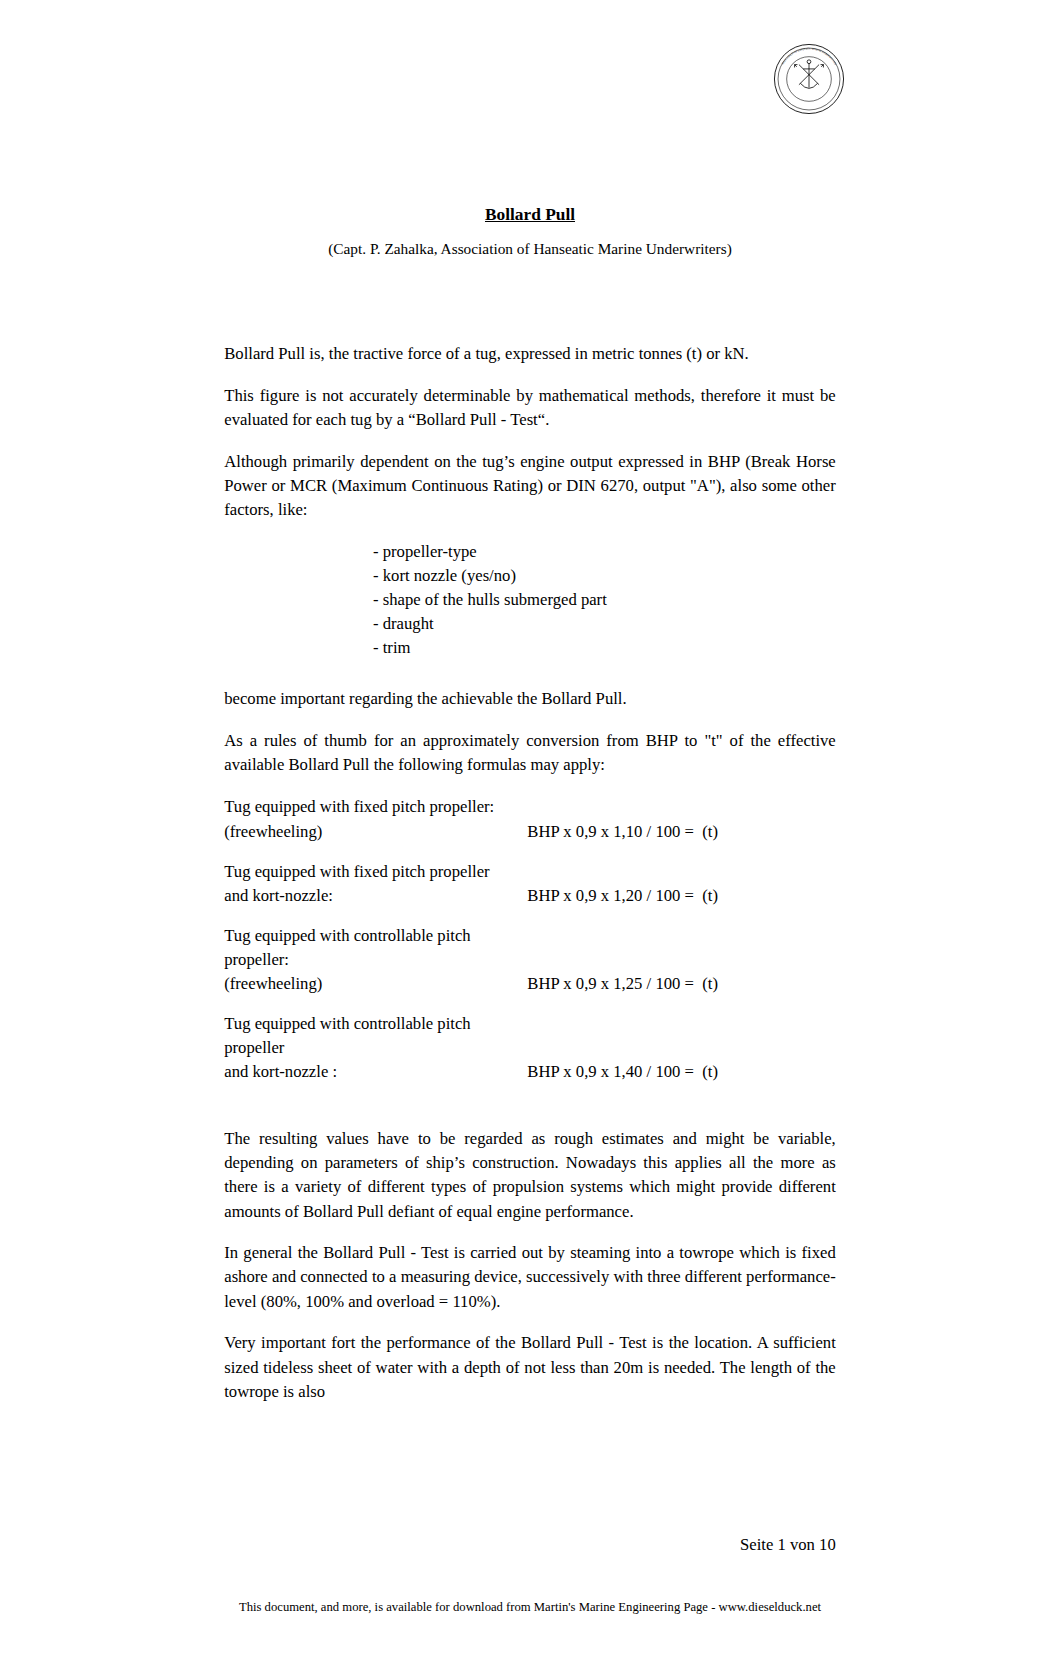ASSOCIATION OF HANSEATIC MARINE UNDERWRITERS
Bollard Pull
(Capt. P. Zahalka, Association of Hanseatic Marine Underwriters)
Bollard Pull is, the tractive force of a tug, expressed in metric tonnes (t) or kN.
This figure is not accurately determinable by mathematical methods, therefore it must be evaluated for each tug by a “Bollard Pull - Test“.
Although primarily dependent on the tug’s engine output expressed in BHP (Break Horse Power or MCR (Maximum Continuous Rating) or DIN 6270, output "A"), also some other factors, like:
- propeller-type
- kort nozzle (yes/no)
- shape of the hulls submerged part
- draught
- trim
become important regarding the achievable the Bollard Pull.
As a rules of thumb for an approximately conversion from BHP to "t" of the effective available Bollard Pull the following formulas may apply:
| Tug equipped with fixed pitch propeller: (freewheeling) | BHP x 0,9 x 1,10 / 100 = (t) |
| Tug equipped with fixed pitch propeller and kort-nozzle: | BHP x 0,9 x 1,20 / 100 = (t) |
| Tug equipped with controllable pitch propeller: (freewheeling) | BHP x 0,9 x 1,25 / 100 = (t) |
| Tug equipped with controllable pitch propeller and kort-nozzle : | BHP x 0,9 x 1,40 / 100 = (t) |
The resulting values have to be regarded as rough estimates and might be variable, depending on parameters of ship’s construction. Nowadays this applies all the more as there is a variety of different types of propulsion systems which might provide different amounts of Bollard Pull defiant of equal engine performance.
In general the Bollard Pull - Test is carried out by steaming into a towrope which is fixed ashore and connected to a measuring device, successively with three different performance-level (80%, 100% and overload = 110%).
Very important fort the performance of the Bollard Pull - Test is the location. A sufficient sized tideless sheet of water with a depth of not less than 20m is needed. The length of the towrope is also
Seite 1 von 10
This document, and more, is available for download from Martin's Marine Engineering Page - www.dieselduck.net